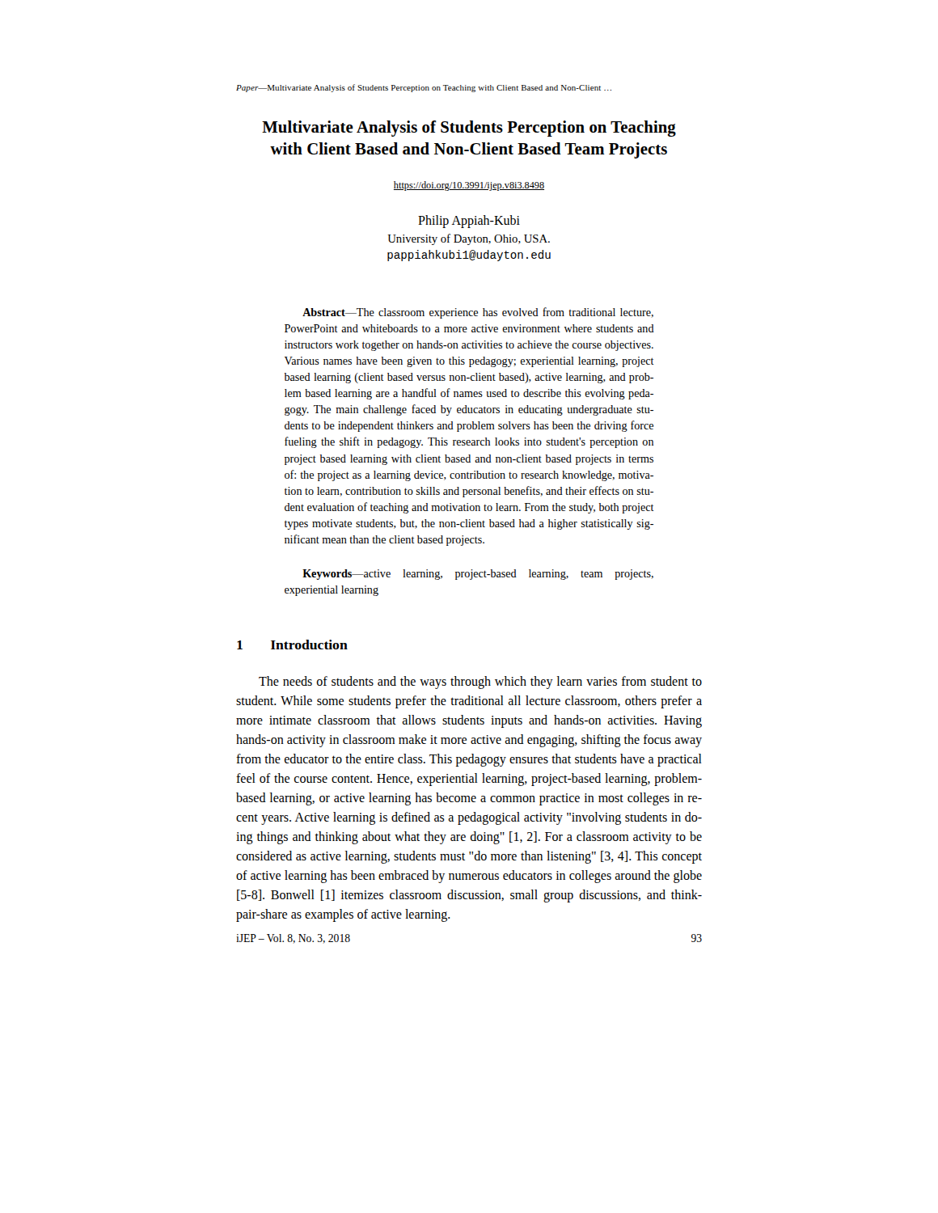Paper—Multivariate Analysis of Students Perception on Teaching with Client Based and Non-Client …
Multivariate Analysis of Students Perception on Teaching
with Client Based and Non-Client Based Team Projects
https://doi.org/10.3991/ijep.v8i3.8498
Philip Appiah-Kubi
University of Dayton, Ohio, USA.
pappiahkubi1@udayton.edu
Abstract—The classroom experience has evolved from traditional lecture, PowerPoint and whiteboards to a more active environment where students and instructors work together on hands-on activities to achieve the course objectives. Various names have been given to this pedagogy; experiential learning, project based learning (client based versus non-client based), active learning, and problem based learning are a handful of names used to describe this evolving pedagogy. The main challenge faced by educators in educating undergraduate students to be independent thinkers and problem solvers has been the driving force fueling the shift in pedagogy. This research looks into student's perception on project based learning with client based and non-client based projects in terms of: the project as a learning device, contribution to research knowledge, motivation to learn, contribution to skills and personal benefits, and their effects on student evaluation of teaching and motivation to learn. From the study, both project types motivate students, but, the non-client based had a higher statistically significant mean than the client based projects.
Keywords—active learning, project-based learning, team projects, experiential learning
1 Introduction
The needs of students and the ways through which they learn varies from student to student. While some students prefer the traditional all lecture classroom, others prefer a more intimate classroom that allows students inputs and hands-on activities. Having hands-on activity in classroom make it more active and engaging, shifting the focus away from the educator to the entire class. This pedagogy ensures that students have a practical feel of the course content. Hence, experiential learning, project-based learning, problem-based learning, or active learning has become a common practice in most colleges in recent years. Active learning is defined as a pedagogical activity "involving students in doing things and thinking about what they are doing" [1, 2]. For a classroom activity to be considered as active learning, students must "do more than listening" [3, 4]. This concept of active learning has been embraced by numerous educators in colleges around the globe [5-8]. Bonwell [1] itemizes classroom discussion, small group discussions, and think-pair-share as examples of active learning.
iJEP – Vol. 8, No. 3, 2018 93